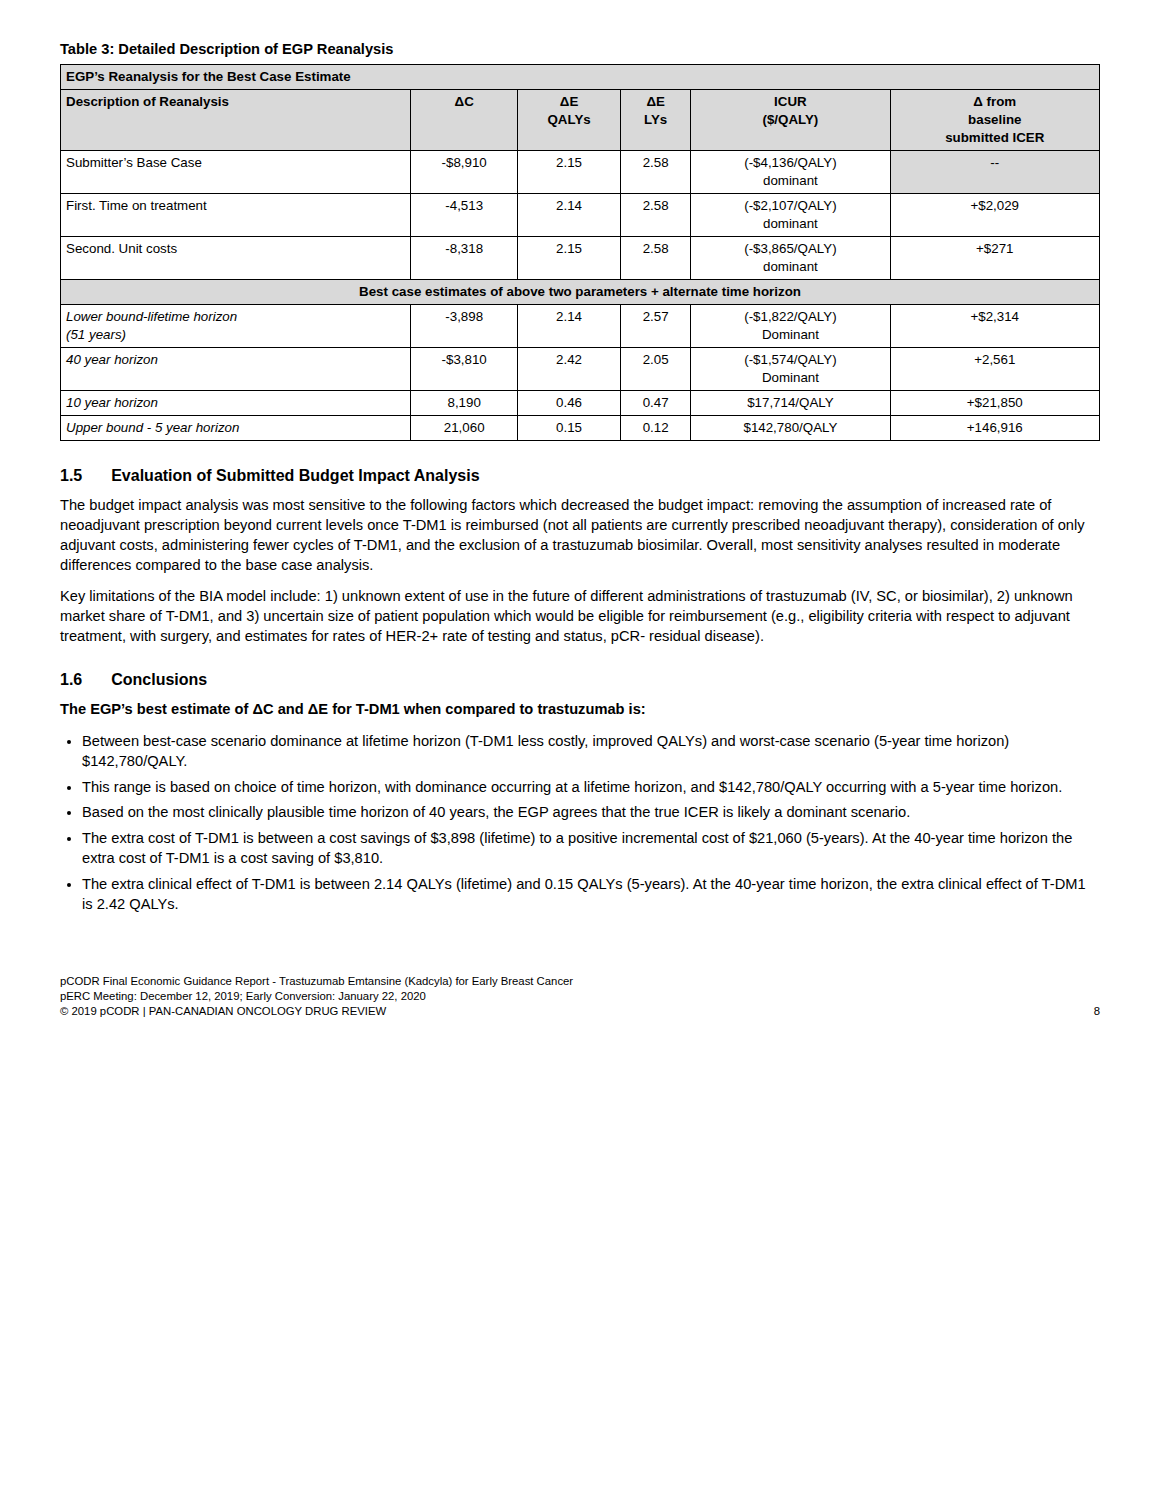Table 3: Detailed Description of EGP Reanalysis
| EGP’s Reanalysis for the Best Case Estimate |
| Description of Reanalysis | ΔC | ΔE QALYs | ΔE LYs | ICUR ($/QALY) | Δ from baseline submitted ICER |
| Submitter’s Base Case | -$8,910 | 2.15 | 2.58 | (-$4,136/QALY) dominant | -- |
| First. Time on treatment | -4,513 | 2.14 | 2.58 | (-$2,107/QALY) dominant | +$2,029 |
| Second. Unit costs | -8,318 | 2.15 | 2.58 | (-$3,865/QALY) dominant | +$271 |
| Best case estimates of above two parameters + alternate time horizon |
| Lower bound-lifetime horizon (51 years) | -3,898 | 2.14 | 2.57 | (-$1,822/QALY) Dominant | +$2,314 |
| 40 year horizon | -$3,810 | 2.42 | 2.05 | (-$1,574/QALY) Dominant | +2,561 |
| 10 year horizon | 8,190 | 0.46 | 0.47 | $17,714/QALY | +$21,850 |
| Upper bound - 5 year horizon | 21,060 | 0.15 | 0.12 | $142,780/QALY | +146,916 |
1.5 Evaluation of Submitted Budget Impact Analysis
The budget impact analysis was most sensitive to the following factors which decreased the budget impact: removing the assumption of increased rate of neoadjuvant prescription beyond current levels once T-DM1 is reimbursed (not all patients are currently prescribed neoadjuvant therapy), consideration of only adjuvant costs, administering fewer cycles of T-DM1, and the exclusion of a trastuzumab biosimilar. Overall, most sensitivity analyses resulted in moderate differences compared to the base case analysis.
Key limitations of the BIA model include: 1) unknown extent of use in the future of different administrations of trastuzumab (IV, SC, or biosimilar), 2) unknown market share of T-DM1, and 3) uncertain size of patient population which would be eligible for reimbursement (e.g., eligibility criteria with respect to adjuvant treatment, with surgery, and estimates for rates of HER-2+ rate of testing and status, pCR- residual disease).
1.6 Conclusions
The EGP’s best estimate of ΔC and ΔE for T-DM1 when compared to trastuzumab is:
Between best-case scenario dominance at lifetime horizon (T-DM1 less costly, improved QALYs) and worst-case scenario (5-year time horizon) $142,780/QALY.
This range is based on choice of time horizon, with dominance occurring at a lifetime horizon, and $142,780/QALY occurring with a 5-year time horizon.
Based on the most clinically plausible time horizon of 40 years, the EGP agrees that the true ICER is likely a dominant scenario.
The extra cost of T-DM1 is between a cost savings of $3,898 (lifetime) to a positive incremental cost of $21,060 (5-years). At the 40-year time horizon the extra cost of T-DM1 is a cost saving of $3,810.
The extra clinical effect of T-DM1 is between 2.14 QALYs (lifetime) and 0.15 QALYs (5-years). At the 40-year time horizon, the extra clinical effect of T-DM1 is 2.42 QALYs.
pCODR Final Economic Guidance Report - Trastuzumab Emtansine (Kadcyla) for Early Breast Cancer
pERC Meeting: December 12, 2019; Early Conversion: January 22, 2020
© 2019 pCODR | PAN-CANADIAN ONCOLOGY DRUG REVIEW 8